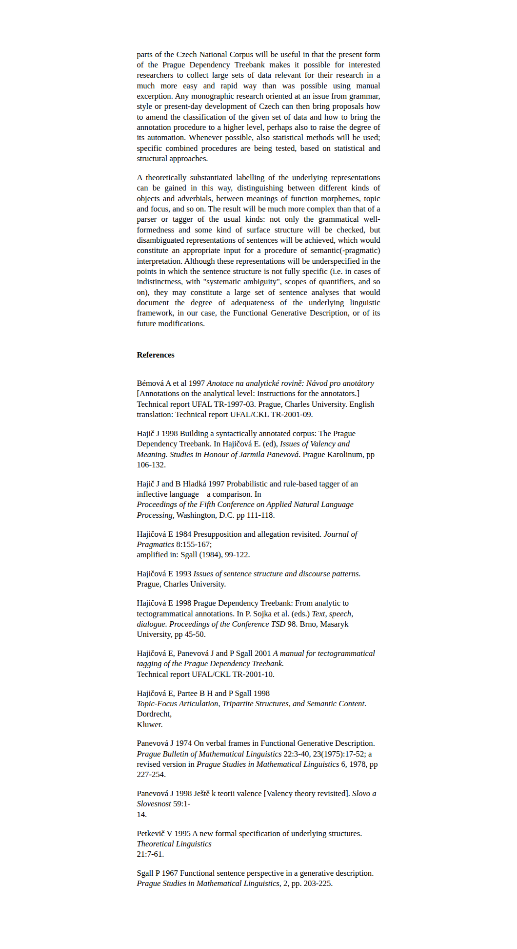parts of the Czech National Corpus will be useful in that the present form of the Prague Dependency Treebank makes it possible for interested researchers to collect large sets of data relevant for their research in a much more easy and rapid way than was possible using manual excerption. Any monographic research oriented at an issue from grammar, style or present-day development of Czech can then bring proposals how to amend the classification of the given set of data and how to bring the annotation procedure to a higher level, perhaps also to raise the degree of its automation. Whenever possible, also statistical methods will be used; specific combined procedures are being tested, based on statistical and structural approaches.
A theoretically substantiated labelling of the underlying representations can be gained in this way, distinguishing between different kinds of objects and adverbials, between meanings of function morphemes, topic and focus, and so on. The result will be much more complex than that of a parser or tagger of the usual kinds: not only the grammatical well-formedness and some kind of surface structure will be checked, but disambiguated representations of sentences will be achieved, which would constitute an appropriate input for a procedure of semantic(-pragmatic) interpretation. Although these representations will be underspecified in the points in which the sentence structure is not fully specific (i.e. in cases of indistinctness, with "systematic ambiguity", scopes of quantifiers, and so on), they may constitute a large set of sentence analyses that would document the degree of adequateness of the underlying linguistic framework, in our case, the Functional Generative Description, or of its future modifications.
References
Bémová A et al 1997 Anotace na analytické rovině: Návod pro anotátory [Annotations on the analytical level: Instructions for the annotators.] Technical report UFAL TR-1997-03. Prague, Charles University. English translation: Technical report UFAL/CKL TR-2001-09.
Hajič J 1998 Building a syntactically annotated corpus: The Prague Dependency Treebank. In Hajičová E. (ed), Issues of Valency and Meaning. Studies in Honour of Jarmila Panevová. Prague Karolinum, pp 106-132.
Hajič J and B Hladká 1997 Probabilistic and rule-based tagger of an inflective language – a comparison. In
Proceedings of the Fifth Conference on Applied Natural Language Processing, Washington, D.C. pp 111-118.
Hajičová E 1984 Presupposition and allegation revisited. Journal of Pragmatics 8:155-167;
amplified in: Sgall (1984), 99-122.
Hajičová E 1993 Issues of sentence structure and discourse patterns. Prague, Charles University.
Hajičová E 1998 Prague Dependency Treebank: From analytic to tectogrammatical annotations. In P. Sojka et al. (eds.) Text, speech, dialogue. Proceedings of the Conference TSD 98. Brno, Masaryk University, pp 45-50.
Hajičová E, Panevová J and P Sgall 2001 A manual for tectogrammatical tagging of the Prague Dependency Treebank.
Technical report UFAL/CKL TR-2001-10.
Hajičová E, Partee B H and P Sgall 1998
Topic-Focus Articulation, Tripartite Structures, and Semantic Content. Dordrecht,
Kluwer.
Panevová J 1974 On verbal frames in Functional Generative Description. Prague Bulletin of Mathematical Linguistics 22:3-40, 23(1975):17-52; a revised version in Prague Studies in Mathematical Linguistics 6, 1978, pp 227-254.
Panevová J 1998 Ještě k teorii valence [Valency theory revisited]. Slovo a Slovesnost 59:1-
14.
Petkevič V 1995 A new formal specification of underlying structures. Theoretical Linguistics
21:7-61.
Sgall P 1967 Functional sentence perspective in a generative description. Prague Studies in Mathematical Linguistics, 2, pp. 203-225.